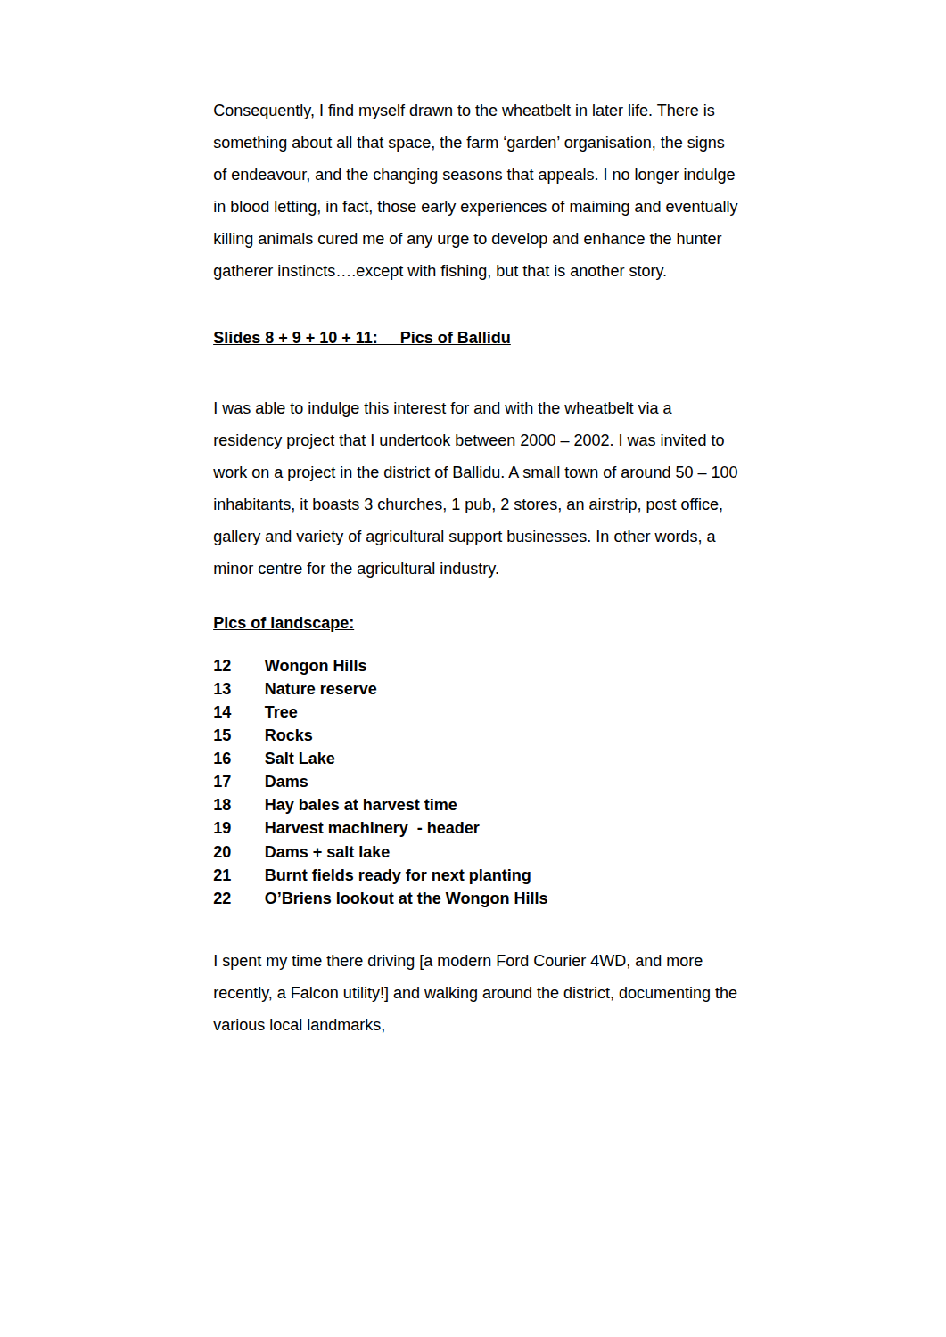Consequently, I find myself drawn to the wheatbelt in later life. There is something about all that space, the farm ‘garden’ organisation, the signs of endeavour, and the changing seasons that appeals. I no longer indulge in blood letting, in fact, those early experiences of maiming and eventually killing animals cured me of any urge to develop and enhance the hunter gatherer instincts….except with fishing, but that is another story.
Slides 8 + 9 + 10 + 11: Pics of Ballidu
I was able to indulge this interest for and with the wheatbelt via a residency project that I undertook between 2000 – 2002. I was invited to work on a project in the district of Ballidu. A small town of around 50 – 100 inhabitants, it boasts 3 churches, 1 pub, 2 stores, an airstrip, post office, gallery and variety of agricultural support businesses. In other words, a minor centre for the agricultural industry.
Pics of landscape:
| 12 | Wongon Hills |
| 13 | Nature reserve |
| 14 | Tree |
| 15 | Rocks |
| 16 | Salt Lake |
| 17 | Dams |
| 18 | Hay bales at harvest time |
| 19 | Harvest machinery - header |
| 20 | Dams + salt lake |
| 21 | Burnt fields ready for next planting |
| 22 | O’Briens lookout at the Wongon Hills |
I spent my time there driving [a modern Ford Courier 4WD, and more recently, a Falcon utility!] and walking around the district, documenting the various local landmarks,